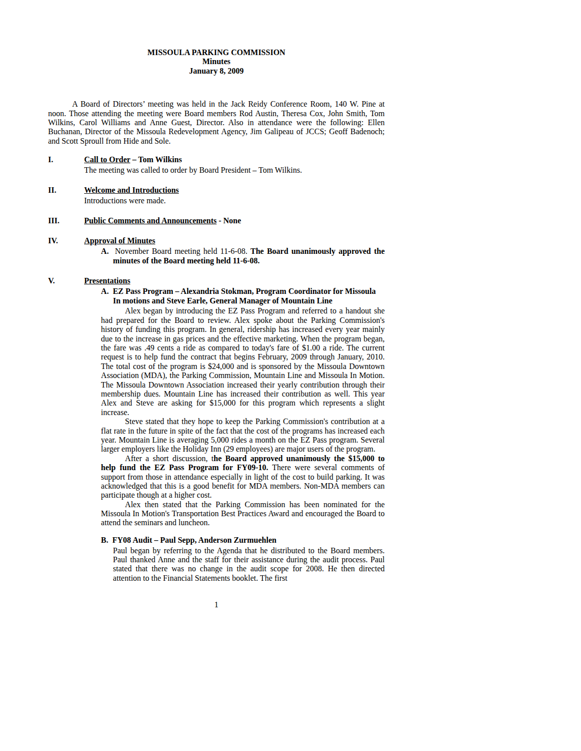MISSOULA PARKING COMMISSION
Minutes
January 8, 2009
A Board of Directors’ meeting was held in the Jack Reidy Conference Room, 140 W. Pine at noon. Those attending the meeting were Board members Rod Austin, Theresa Cox, John Smith, Tom Wilkins, Carol Williams and Anne Guest, Director. Also in attendance were the following: Ellen Buchanan, Director of the Missoula Redevelopment Agency, Jim Galipeau of JCCS; Geoff Badenoch; and Scott Sproull from Hide and Sole.
I.
Call to Order – Tom Wilkins
The meeting was called to order by Board President – Tom Wilkins.
II.
Welcome and Introductions
Introductions were made.
III.
Public Comments and Announcements - None
IV.
Approval of Minutes
A. November Board meeting held 11-6-08. The Board unanimously approved the minutes of the Board meeting held 11-6-08.
V.
Presentations
A. EZ Pass Program – Alexandria Stokman, Program Coordinator for Missoula In motions and Steve Earle, General Manager of Mountain Line
Alex began by introducing the EZ Pass Program and referred to a handout she had prepared for the Board to review. Alex spoke about the Parking Commission's history of funding this program. In general, ridership has increased every year mainly due to the increase in gas prices and the effective marketing. When the program began, the fare was .49 cents a ride as compared to today's fare of $1.00 a ride. The current request is to help fund the contract that begins February, 2009 through January, 2010. The total cost of the program is $24,000 and is sponsored by the Missoula Downtown Association (MDA), the Parking Commission, Mountain Line and Missoula In Motion. The Missoula Downtown Association increased their yearly contribution through their membership dues. Mountain Line has increased their contribution as well. This year Alex and Steve are asking for $15,000 for this program which represents a slight increase.
Steve stated that they hope to keep the Parking Commission's contribution at a flat rate in the future in spite of the fact that the cost of the programs has increased each year. Mountain Line is averaging 5,000 rides a month on the EZ Pass program. Several larger employers like the Holiday Inn (29 employees) are major users of the program.
After a short discussion, the Board approved unanimously the $15,000 to help fund the EZ Pass Program for FY09-10. There were several comments of support from those in attendance especially in light of the cost to build parking. It was acknowledged that this is a good benefit for MDA members. Non-MDA members can participate though at a higher cost.
Alex then stated that the Parking Commission has been nominated for the Missoula In Motion's Transportation Best Practices Award and encouraged the Board to attend the seminars and luncheon.
B. FY08 Audit – Paul Sepp, Anderson Zurmuehlen
Paul began by referring to the Agenda that he distributed to the Board members. Paul thanked Anne and the staff for their assistance during the audit process. Paul stated that there was no change in the audit scope for 2008. He then directed attention to the Financial Statements booklet. The first
1